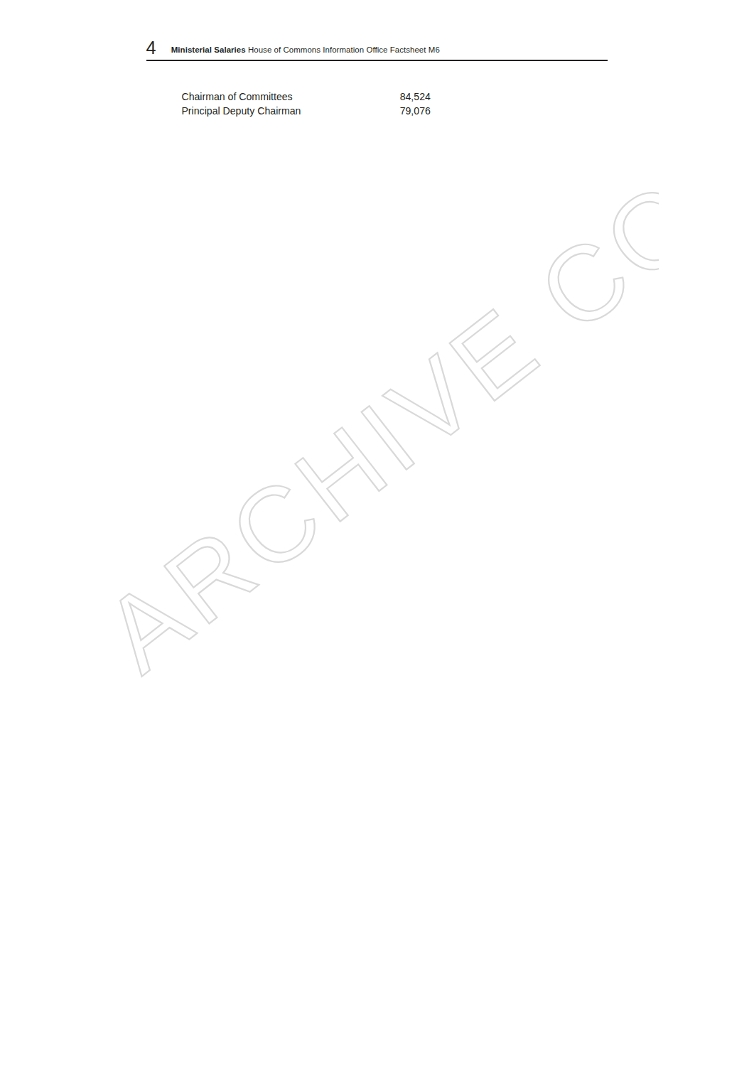ARCHIVE COPY
4
Ministerial Salaries House of Commons Information Office Factsheet M6
| Chairman of Committees | 84,524 |
| Principal Deputy Chairman | 79,076 |